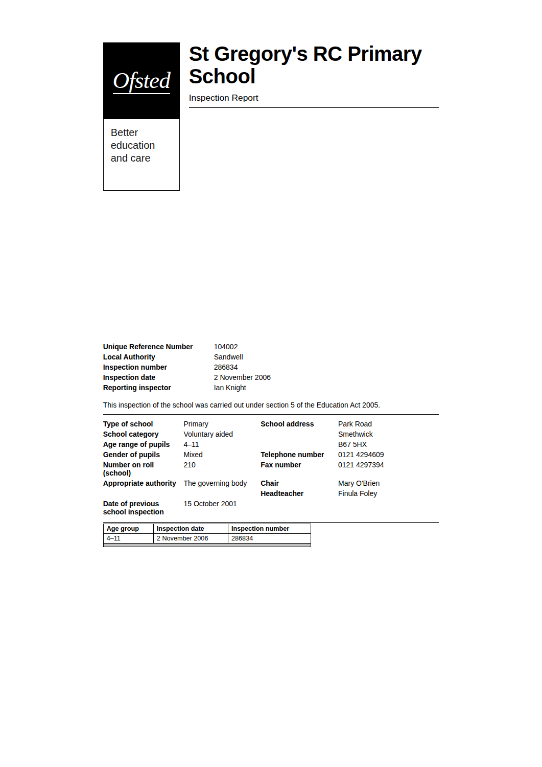Ofsted
Better
education
and care
St Gregory's RC Primary School
Inspection Report
| Unique Reference Number | 104002 |
| Local Authority | Sandwell |
| Inspection number | 286834 |
| Inspection date | 2 November 2006 |
| Reporting inspector | Ian Knight |
This inspection of the school was carried out under section 5 of the Education Act 2005.
| Type of school | Primary | School address | Park Road |
| School category | Voluntary aided | | Smethwick |
| Age range of pupils | 4–11 | | B67 5HX |
| Gender of pupils | Mixed | Telephone number | 0121 4294609 |
| Number on roll (school) | 210 | Fax number | 0121 4297394 |
| Appropriate authority | The governing body | Chair | Mary O'Brien |
| | | Headteacher | Finula Foley |
| Date of previous school inspection | 15 October 2001 | | |
| Age group | Inspection date | Inspection number |
| --- | --- | --- |
| 4–11 | 2 November 2006 | 286834 |